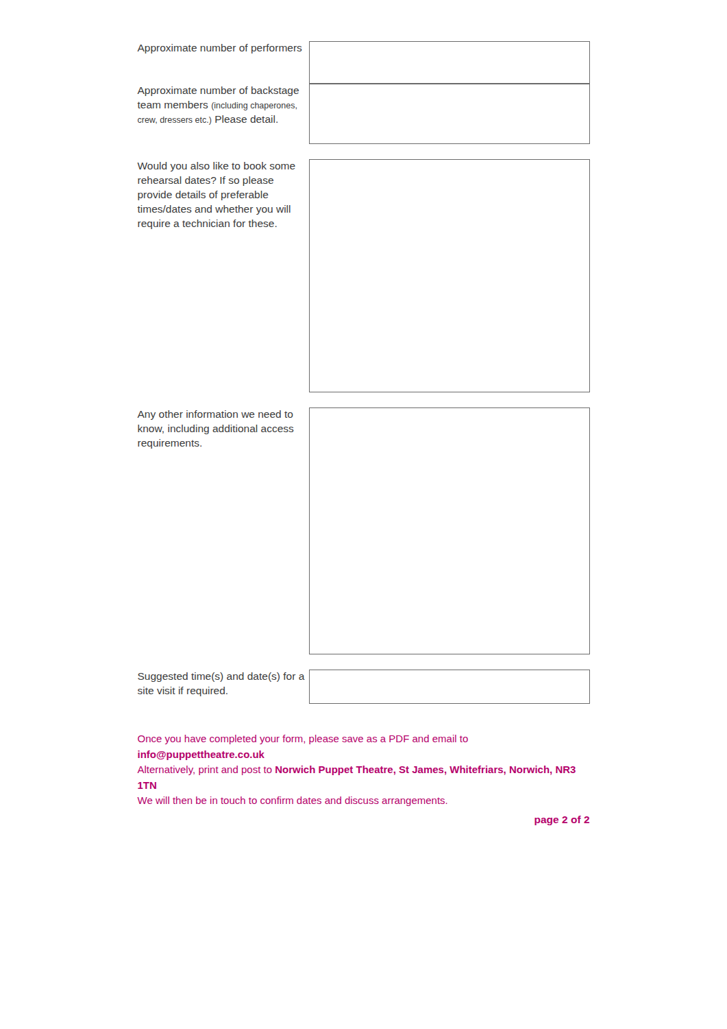| Approximate number of performers | |
| Approximate number of backstage team members (including chaperones, crew, dressers etc.) Please detail. | |
| Would you also like to book some rehearsal dates? If so please provide details of preferable times/dates and whether you will require a technician for these. | |
| Any other information we need to know, including additional access requirements. | |
| Suggested time(s) and date(s) for a site visit if required. | |
Once you have completed your form, please save as a PDF and email to info@puppettheatre.co.uk
Alternatively, print and post to Norwich Puppet Theatre, St James, Whitefriars, Norwich, NR3 1TN
We will then be in touch to confirm dates and discuss arrangements.
page 2 of 2